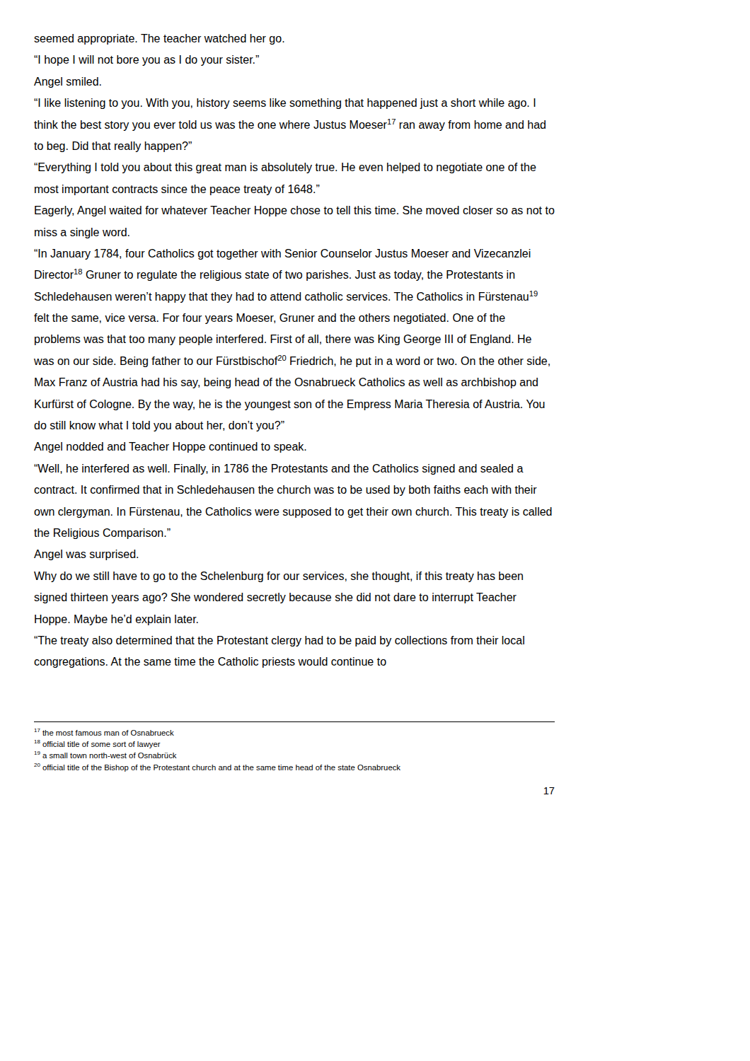seemed appropriate. The teacher watched her go.
“I hope I will not bore you as I do your sister.”
Angel smiled.
“I like listening to you. With you, history seems like something that happened just a short while ago. I think the best story you ever told us was the one where Justus Moeser17 ran away from home and had to beg. Did that really happen?”
“Everything I told you about this great man is absolutely true. He even helped to negotiate one of the most important contracts since the peace treaty of 1648.”
Eagerly, Angel waited for whatever Teacher Hoppe chose to tell this time. She moved closer so as not to miss a single word.
“In January 1784, four Catholics got together with Senior Counselor Justus Moeser and Vizecanzlei Director18 Gruner to regulate the religious state of two parishes. Just as today, the Protestants in Schledehausen weren’t happy that they had to attend catholic services. The Catholics in Fürstenau19 felt the same, vice versa. For four years Moeser, Gruner and the others negotiated. One of the problems was that too many people interfered. First of all, there was King George III of England. He was on our side. Being father to our Fürstbischof20 Friedrich, he put in a word or two. On the other side, Max Franz of Austria had his say, being head of the Osnabrueck Catholics as well as archbishop and Kurfürst of Cologne. By the way, he is the youngest son of the Empress Maria Theresia of Austria. You do still know what I told you about her, don’t you?”
Angel nodded and Teacher Hoppe continued to speak.
“Well, he interfered as well. Finally, in 1786 the Protestants and the Catholics signed and sealed a contract. It confirmed that in Schledehausen the church was to be used by both faiths each with their own clergyman. In Fürstenau, the Catholics were supposed to get their own church. This treaty is called the Religious Comparison.”
Angel was surprised.
Why do we still have to go to the Schelenburg for our services, she thought, if this treaty has been signed thirteen years ago? She wondered secretly because she did not dare to interrupt Teacher Hoppe. Maybe he’d explain later.
“The treaty also determined that the Protestant clergy had to be paid by collections from their local congregations. At the same time the Catholic priests would continue to
17 the most famous man of Osnabrueck
18 official title of some sort of lawyer
19 a small town north-west of Osnabrück
20 official title of the Bishop of the Protestant church and at the same time head of the state Osnabrueck
17